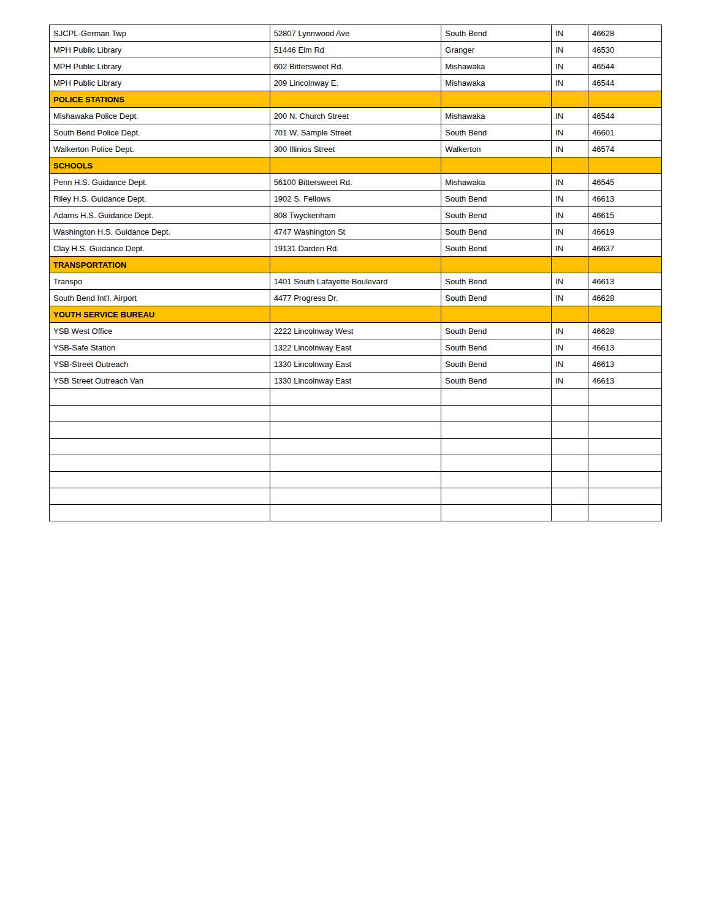| SJCPL-German Twp | 52807 Lynnwood Ave | South Bend | IN | 46628 |
| MPH Public Library | 51446 Elm Rd | Granger | IN | 46530 |
| MPH Public Library | 602 Bittersweet Rd. | Mishawaka | IN | 46544 |
| MPH Public Library | 209 Lincolnway E. | Mishawaka | IN | 46544 |
| POLICE STATIONS | | | | |
| Mishawaka Police Dept. | 200 N. Church Street | Mishawaka | IN | 46544 |
| South Bend Police Dept. | 701 W. Sample Street | South Bend | IN | 46601 |
| Walkerton Police Dept. | 300 Illinios Street | Walkerton | IN | 46574 |
| SCHOOLS | | | | |
| Penn H.S. Guidance Dept. | 56100 Bittersweet Rd. | Mishawaka | IN | 46545 |
| Riley H.S. Guidance Dept. | 1902 S. Fellows | South Bend | IN | 46613 |
| Adams H.S. Guidance Dept. | 808 Twyckenham | South Bend | IN | 46615 |
| Washington H.S. Guidance Dept. | 4747 Washington St | South Bend | IN | 46619 |
| Clay H.S. Guidance Dept. | 19131 Darden Rd. | South Bend | IN | 46637 |
| TRANSPORTATION | | | | |
| Transpo | 1401 South Lafayette Boulevard | South Bend | IN | 46613 |
| South Bend Int'l. Airport | 4477 Progress Dr. | South Bend | IN | 46628 |
| YOUTH SERVICE BUREAU | | | | |
| YSB West Office | 2222 Lincolnway West | South Bend | IN | 46628 |
| YSB-Safe Station | 1322 Lincolnway East | South Bend | IN | 46613 |
| YSB-Street Outreach | 1330 Lincolnway East | South Bend | IN | 46613 |
| YSB Street Outreach Van | 1330 Lincolnway East | South Bend | IN | 46613 |